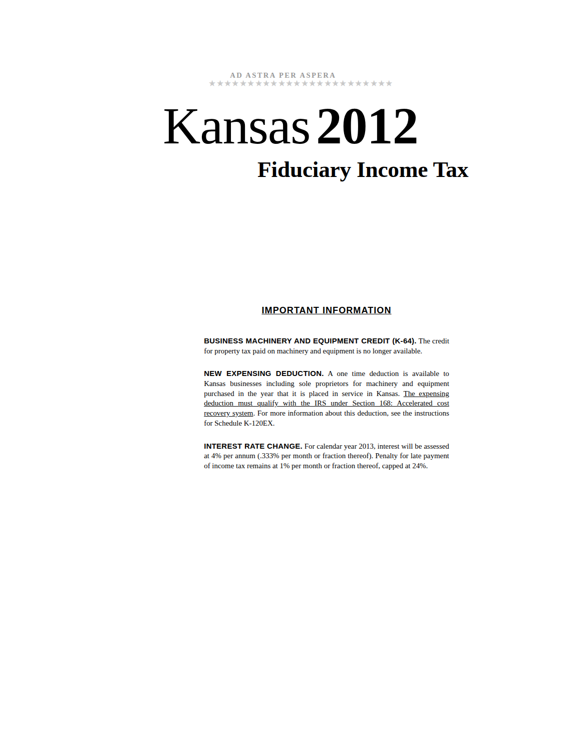AD ASTRA PER ASPERA
★★★★★★★★★★★★★★★★★★★★★★★★
Kansas 2012
Fiduciary Income Tax
IMPORTANT INFORMATION
BUSINESS MACHINERY AND EQUIPMENT CREDIT (K-64). The credit for property tax paid on machinery and equipment is no longer available.
NEW EXPENSING DEDUCTION. A one time deduction is available to Kansas businesses including sole proprietors for machinery and equipment purchased in the year that it is placed in service in Kansas. The expensing deduction must qualify with the IRS under Section 168: Accelerated cost recovery system. For more information about this deduction, see the instructions for Schedule K-120EX.
INTEREST RATE CHANGE. For calendar year 2013, interest will be assessed at 4% per annum (.333% per month or fraction thereof). Penalty for late payment of income tax remains at 1% per month or fraction thereof, capped at 24%.